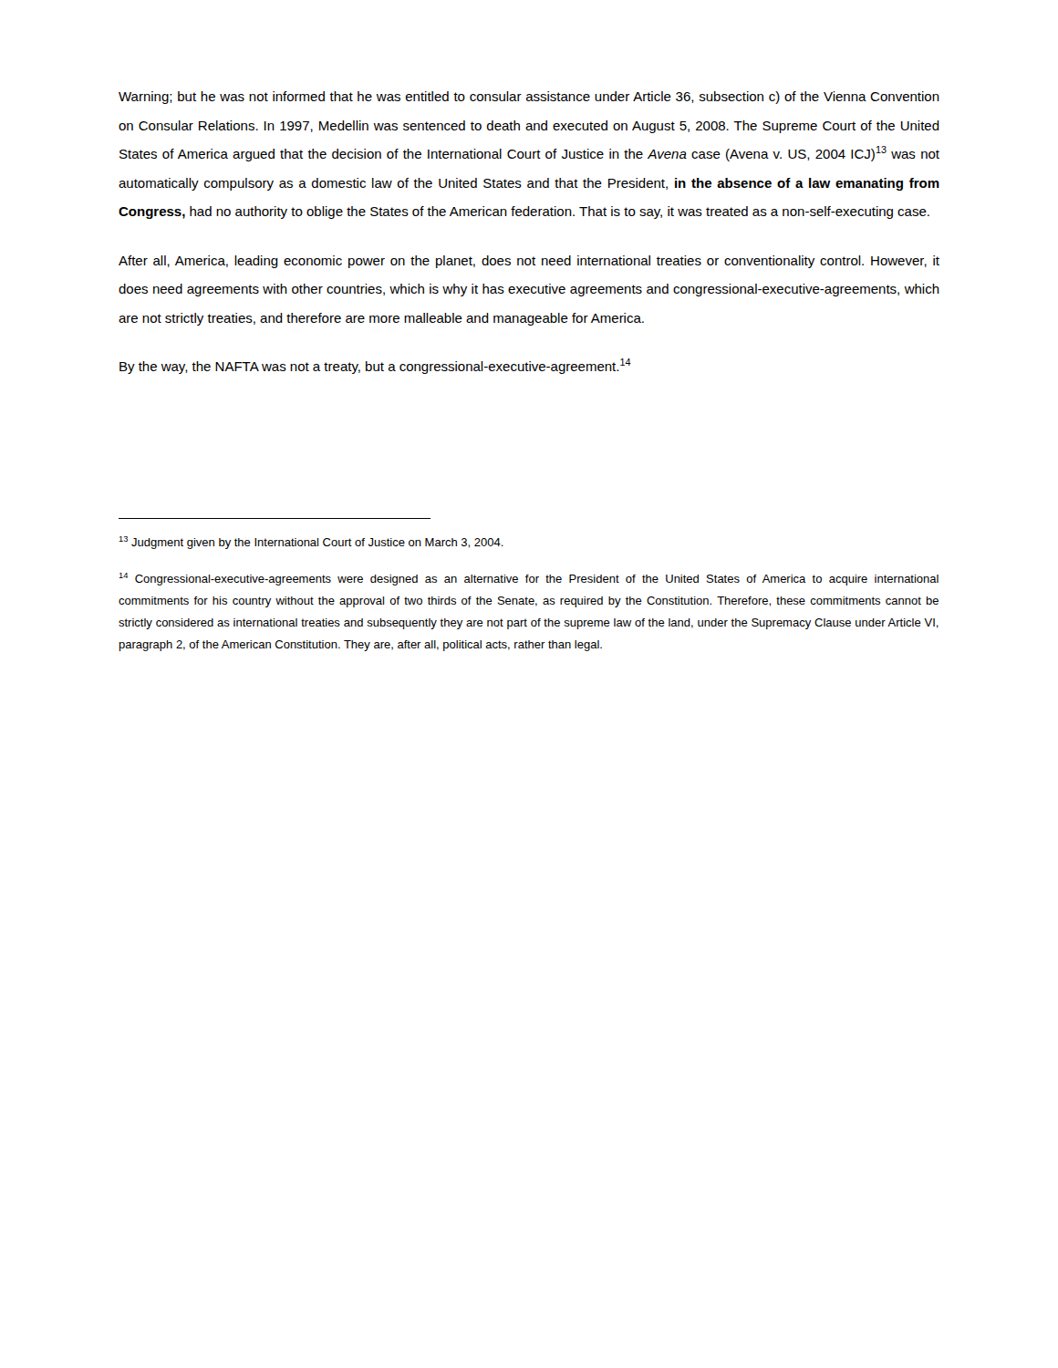Warning; but he was not informed that he was entitled to consular assistance under Article 36, subsection c) of the Vienna Convention on Consular Relations. In 1997, Medellin was sentenced to death and executed on August 5, 2008. The Supreme Court of the United States of America argued that the decision of the International Court of Justice in the Avena case (Avena v. US, 2004 ICJ)13 was not automatically compulsory as a domestic law of the United States and that the President, in the absence of a law emanating from Congress, had no authority to oblige the States of the American federation. That is to say, it was treated as a non-self-executing case.
After all, America, leading economic power on the planet, does not need international treaties or conventionality control. However, it does need agreements with other countries, which is why it has executive agreements and congressional-executive-agreements, which are not strictly treaties, and therefore are more malleable and manageable for America.
By the way, the NAFTA was not a treaty, but a congressional-executive-agreement.14
13 Judgment given by the International Court of Justice on March 3, 2004.
14 Congressional-executive-agreements were designed as an alternative for the President of the United States of America to acquire international commitments for his country without the approval of two thirds of the Senate, as required by the Constitution. Therefore, these commitments cannot be strictly considered as international treaties and subsequently they are not part of the supreme law of the land, under the Supremacy Clause under Article VI, paragraph 2, of the American Constitution. They are, after all, political acts, rather than legal.